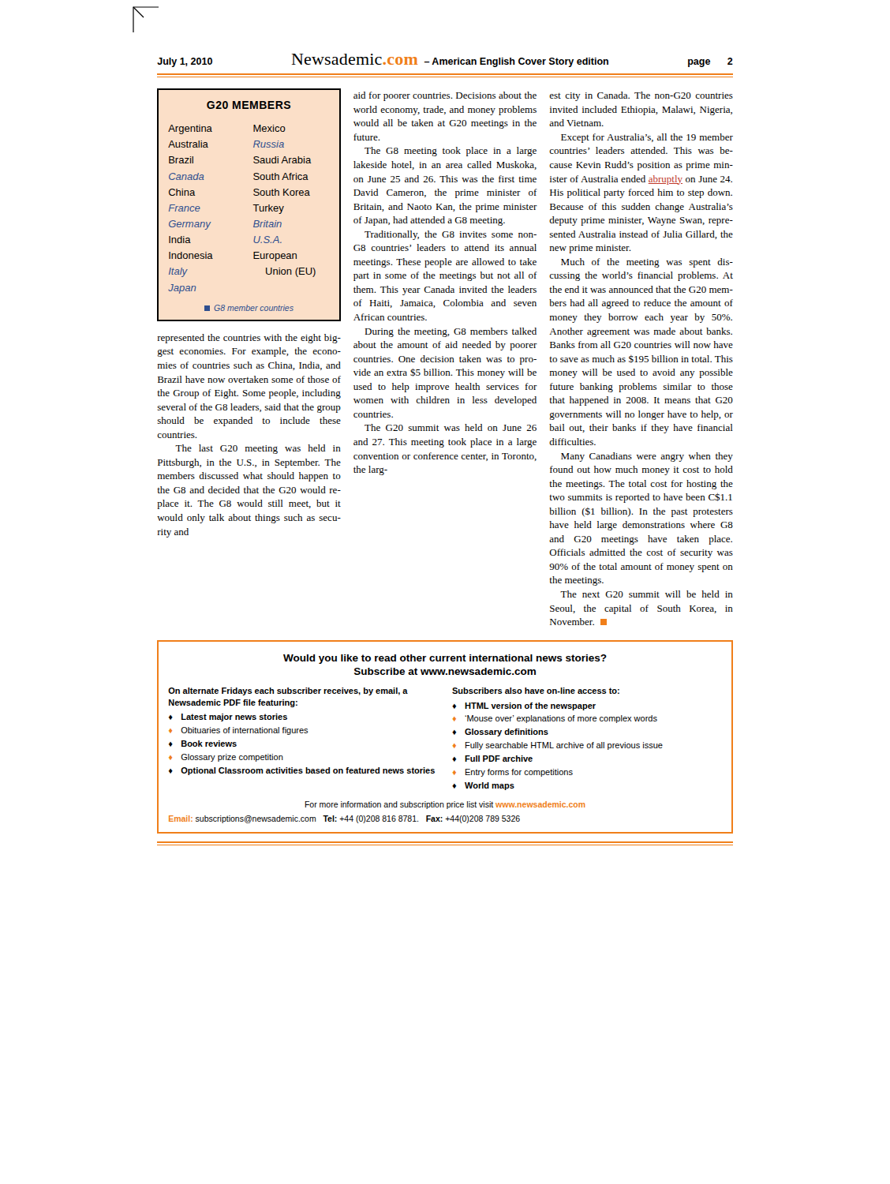July 1, 2010
Newsademic.com – American English Cover Story edition
page 2
G20 MEMBERS
Argentina
Australia
Brazil
Canada
China
France
Germany
India
Indonesia
Italy
Japan
Mexico
Russia
Saudi Arabia
South Africa
South Korea
Turkey
Britain
U.S.A.
EuropeanUnion (EU)
G8 member countries
represented the countries with the eight biggest economies. For example, the economies of countries such as China, India, and Brazil have now overtaken some of those of the Group of Eight. Some people, including several of the G8 leaders, said that the group should be expanded to include these countries.
The last G20 meeting was held in Pittsburgh, in the U.S., in September. The members discussed what should happen to the G8 and decided that the G20 would replace it. The G8 would still meet, but it would only talk about things such as security and
aid for poorer countries. Decisions about the world economy, trade, and money problems would all be taken at G20 meetings in the future.
The G8 meeting took place in a large lakeside hotel, in an area called Muskoka, on June 25 and 26. This was the first time David Cameron, the prime minister of Britain, and Naoto Kan, the prime minister of Japan, had attended a G8 meeting.
Traditionally, the G8 invites some non-G8 countries’ leaders to attend its annual meetings. These people are allowed to take part in some of the meetings but not all of them. This year Canada invited the leaders of Haiti, Jamaica, Colombia and seven African countries.
During the meeting, G8 members talked about the amount of aid needed by poorer countries. One decision taken was to provide an extra $5 billion. This money will be used to help improve health services for women with children in less developed countries.
The G20 summit was held on June 26 and 27. This meeting took place in a large convention or conference center, in Toronto, the larg-
est city in Canada. The non-G20 countries invited included Ethiopia, Malawi, Nigeria, and Vietnam.
Except for Australia’s, all the 19 member countries’ leaders attended. This was because Kevin Rudd’s position as prime minister of Australia ended abruptly on June 24. His political party forced him to step down. Because of this sudden change Australia’s deputy prime minister, Wayne Swan, represented Australia instead of Julia Gillard, the new prime minister.
Much of the meeting was spent discussing the world’s financial problems. At the end it was announced that the G20 members had all agreed to reduce the amount of money they borrow each year by 50%. Another agreement was made about banks. Banks from all G20 countries will now have to save as much as $195 billion in total. This money will be used to avoid any possible future banking problems similar to those that happened in 2008. It means that G20 governments will no longer have to help, or bail out, their banks if they have financial difficulties.
Many Canadians were angry when they found out how much money it cost to hold the meetings. The total cost for hosting the two summits is reported to have been C$1.1 billion ($1 billion). In the past protesters have held large demonstrations where G8 and G20 meetings have taken place. Officials admitted the cost of security was 90% of the total amount of money spent on the meetings.
The next G20 summit will be held in Seoul, the capital of South Korea, in November.
Would you like to read other current international news stories? Subscribe at www.newsademic.com
On alternate Fridays each subscriber receives, by email, a Newsademic PDF file featuring:
♦Latest major news stories
♦Obituaries of international figures
♦Book reviews
♦Glossary prize competition
♦Optional Classroom activities based on featured news stories
Subscribers also have on-line access to:
♦HTML version of the newspaper
♦‘Mouse over’ explanations of more complex words
♦Glossary definitions
♦Fully searchable HTML archive of all previous issue
♦Full PDF archive
♦Entry forms for competitions
♦World maps
For more information and subscription price list visit www.newsademic.com
Email: subscriptions@newsademic.com Tel: +44 (0)208 816 8781. Fax: +44(0)208 789 5326